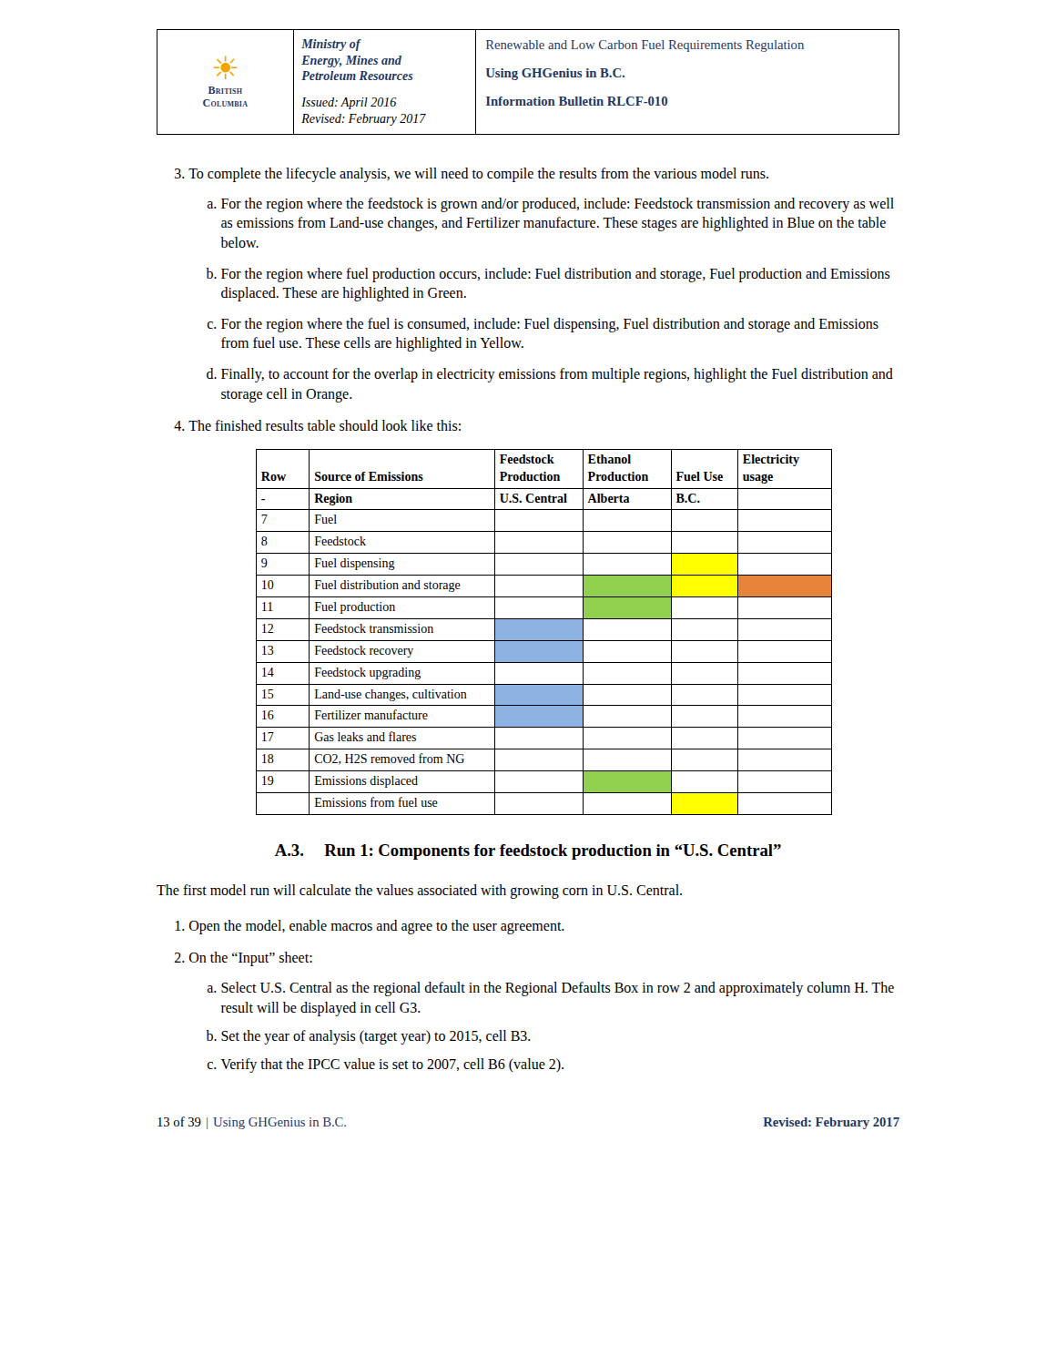☀ British
Columbia
Ministry of
Energy, Mines and
Petroleum Resources
Issued: April 2016
Revised: February 2017
Renewable and Low Carbon Fuel Requirements Regulation
Using GHGenius in B.C.
Information Bulletin RLCF-010
To complete the lifecycle analysis, we will need to compile the results from the various model runs.
For the region where the feedstock is grown and/or produced, include: Feedstock transmission and recovery as well as emissions from Land-use changes, and Fertilizer manufacture. These stages are highlighted in Blue on the table below.
For the region where fuel production occurs, include: Fuel distribution and storage, Fuel production and Emissions displaced. These are highlighted in Green.
For the region where the fuel is consumed, include: Fuel dispensing, Fuel distribution and storage and Emissions from fuel use. These cells are highlighted in Yellow.
Finally, to account for the overlap in electricity emissions from multiple regions, highlight the Fuel distribution and storage cell in Orange.
The finished results table should look like this:
| Row | Source of Emissions | Feedstock Production | Ethanol Production | Fuel Use | Electricity usage |
| --- | --- | --- | --- | --- | --- |
| - | Region | U.S. Central | Alberta | B.C. | |
| 7 | Fuel | | | | |
| 8 | Feedstock | | | | |
| 9 | Fuel dispensing | | | | |
| 10 | Fuel distribution and storage | | | | |
| 11 | Fuel production | | | | |
| 12 | Feedstock transmission | | | | |
| 13 | Feedstock recovery | | | | |
| 14 | Feedstock upgrading | | | | |
| 15 | Land-use changes, cultivation | | | | |
| 16 | Fertilizer manufacture | | | | |
| 17 | Gas leaks and flares | | | | |
| 18 | CO2, H2S removed from NG | | | | |
| 19 | Emissions displaced | | | | |
| | Emissions from fuel use | | | | |
A.3. Run 1: Components for feedstock production in “U.S. Central”
The first model run will calculate the values associated with growing corn in U.S. Central.
Open the model, enable macros and agree to the user agreement.
On the “Input” sheet:
Select U.S. Central as the regional default in the Regional Defaults Box in row 2 and approximately column H. The result will be displayed in cell G3.
Set the year of analysis (target year) to 2015, cell B3.
Verify that the IPCC value is set to 2007, cell B6 (value 2).
13 of 39|Using GHGenius in B.C.
Revised: February 2017